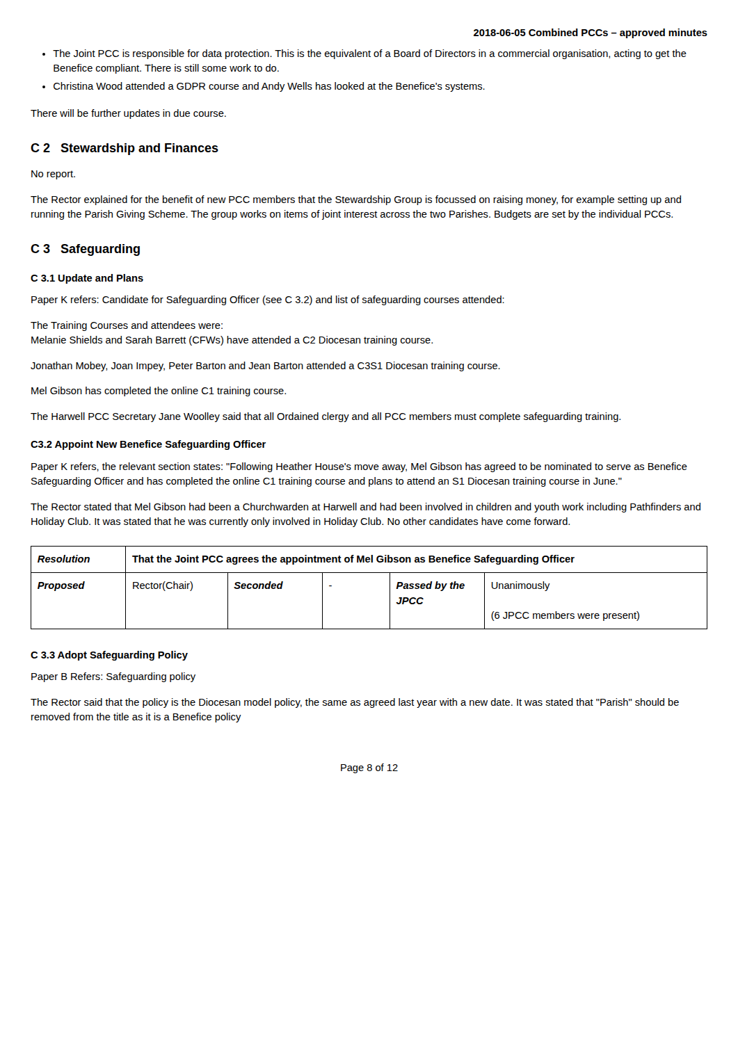2018-06-05 Combined PCCs – approved minutes
The Joint PCC is responsible for data protection. This is the equivalent of a Board of Directors in a commercial organisation, acting to get the Benefice compliant. There is still some work to do.
Christina Wood attended a GDPR course and Andy Wells has looked at the Benefice's systems.
There will be further updates in due course.
C 2 Stewardship and Finances
No report.
The Rector explained for the benefit of new PCC members that the Stewardship Group is focussed on raising money, for example setting up and running the Parish Giving Scheme. The group works on items of joint interest across the two Parishes. Budgets are set by the individual PCCs.
C 3 Safeguarding
C 3.1 Update and Plans
Paper K refers: Candidate for Safeguarding Officer (see C 3.2) and list of safeguarding courses attended:
The Training Courses and attendees were:
Melanie Shields and Sarah Barrett (CFWs) have attended a C2 Diocesan training course.
Jonathan Mobey, Joan Impey, Peter Barton and Jean Barton attended a C3S1 Diocesan training course.
Mel Gibson has completed the online C1 training course.
The Harwell PCC Secretary Jane Woolley said that all Ordained clergy and all PCC members must complete safeguarding training.
C3.2 Appoint New Benefice Safeguarding Officer
Paper K refers, the relevant section states: "Following Heather House's move away, Mel Gibson has agreed to be nominated to serve as Benefice Safeguarding Officer and has completed the online C1 training course and plans to attend an S1 Diocesan training course in June."
The Rector stated that Mel Gibson had been a Churchwarden at Harwell and had been involved in children and youth work including Pathfinders and Holiday Club. It was stated that he was currently only involved in Holiday Club. No other candidates have come forward.
| Resolution | That the Joint PCC agrees the appointment of Mel Gibson as Benefice Safeguarding Officer |
| Proposed | Rector(Chair) | Seconded | - | Passed by the JPCC | Unanimously (6 JPCC members were present) |
C 3.3 Adopt Safeguarding Policy
Paper B Refers: Safeguarding policy
The Rector said that the policy is the Diocesan model policy, the same as agreed last year with a new date. It was stated that "Parish" should be removed from the title as it is a Benefice policy
Page 8 of 12